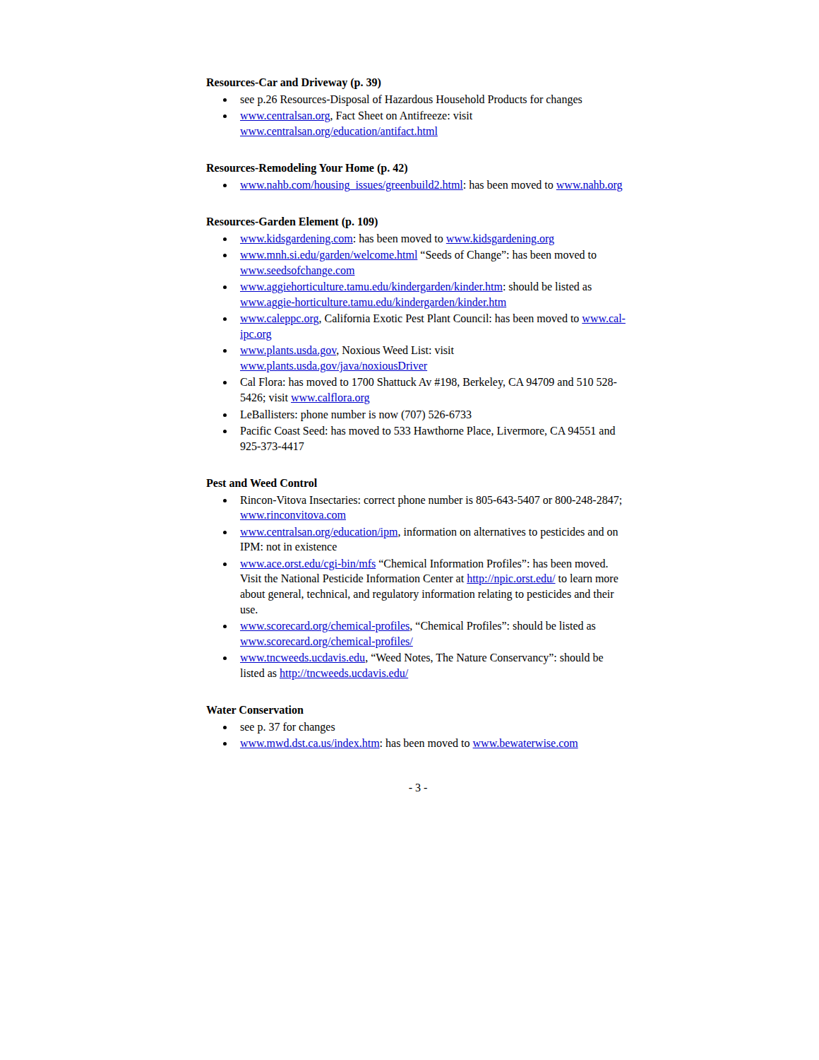Resources-Car and Driveway (p. 39)
see p.26 Resources-Disposal of Hazardous Household Products for changes
www.centralsan.org, Fact Sheet on Antifreeze: visit www.centralsan.org/education/antifact.html
Resources-Remodeling Your Home (p. 42)
www.nahb.com/housing_issues/greenbuild2.html: has been moved to www.nahb.org
Resources-Garden Element (p. 109)
www.kidsgardening.com: has been moved to www.kidsgardening.org
www.mnh.si.edu/garden/welcome.html “Seeds of Change”: has been moved to www.seedsofchange.com
www.aggiehorticulture.tamu.edu/kindergarden/kinder.htm: should be listed as www.aggie-horticulture.tamu.edu/kindergarden/kinder.htm
www.caleppc.org, California Exotic Pest Plant Council: has been moved to www.cal-ipc.org
www.plants.usda.gov, Noxious Weed List: visit www.plants.usda.gov/java/noxiousDriver
Cal Flora: has moved to 1700 Shattuck Av #198, Berkeley, CA 94709 and 510 528-5426; visit www.calflora.org
LeBallisters: phone number is now (707) 526-6733
Pacific Coast Seed: has moved to 533 Hawthorne Place, Livermore, CA 94551 and 925-373-4417
Pest and Weed Control
Rincon-Vitova Insectaries: correct phone number is 805-643-5407 or 800-248-2847; www.rinconvitova.com
www.centralsan.org/education/ipm, information on alternatives to pesticides and on IPM: not in existence
www.ace.orst.edu/cgi-bin/mfs “Chemical Information Profiles”: has been moved. Visit the National Pesticide Information Center at http://npic.orst.edu/ to learn more about general, technical, and regulatory information relating to pesticides and their use.
www.scorecard.org/chemical-profiles, “Chemical Profiles”: should be listed as www.scorecard.org/chemical-profiles/
www.tncweeds.ucdavis.edu, “Weed Notes, The Nature Conservancy”: should be listed as http://tncweeds.ucdavis.edu/
Water Conservation
see p. 37 for changes
www.mwd.dst.ca.us/index.htm: has been moved to www.bewaterwise.com
- 3 -